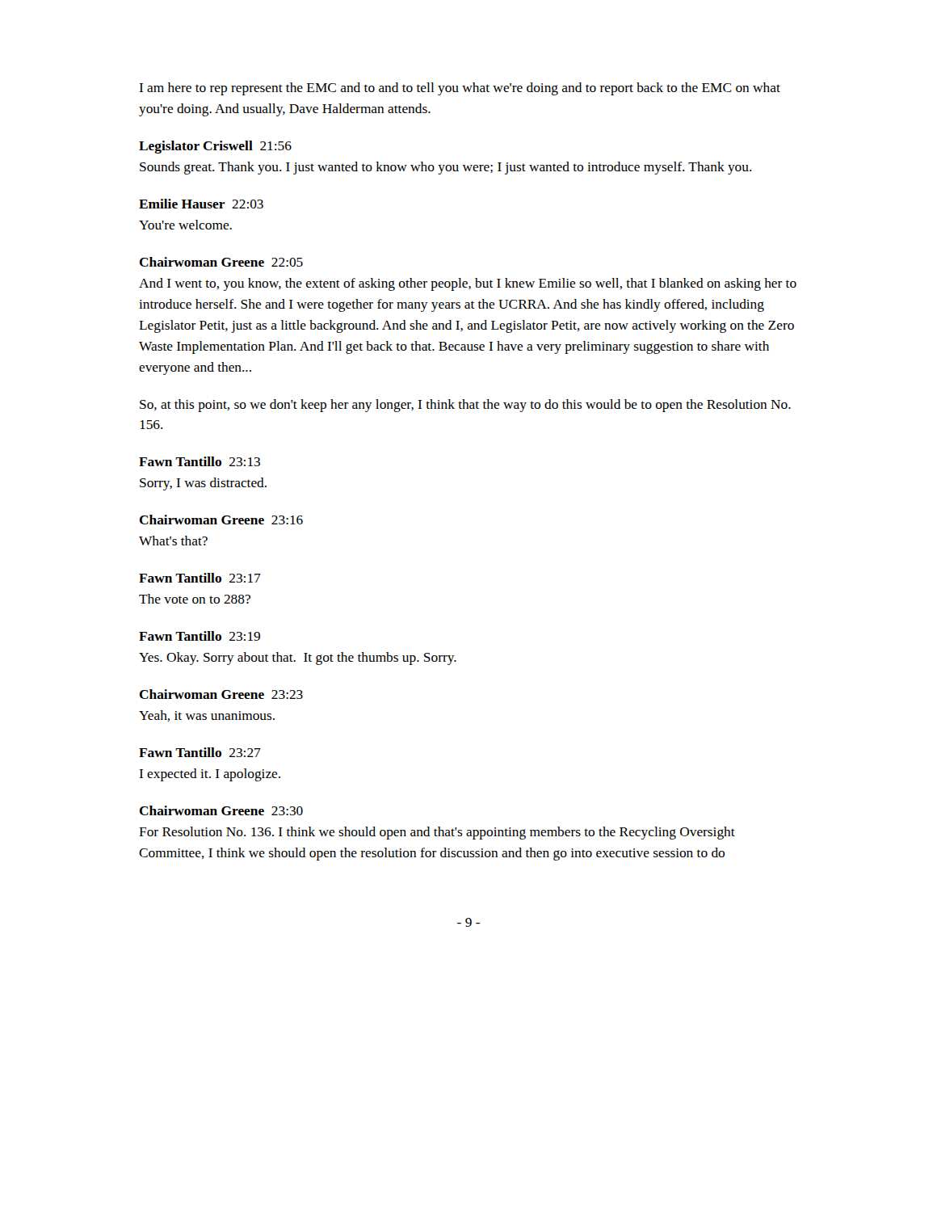I am here to rep represent the EMC and to and to tell you what we're doing and to report back to the EMC on what you're doing. And usually, Dave Halderman attends.
Legislator Criswell 21:56
Sounds great. Thank you. I just wanted to know who you were; I just wanted to introduce myself. Thank you.
Emilie Hauser 22:03
You're welcome.
Chairwoman Greene 22:05
And I went to, you know, the extent of asking other people, but I knew Emilie so well, that I blanked on asking her to introduce herself. She and I were together for many years at the UCRRA. And she has kindly offered, including Legislator Petit, just as a little background. And she and I, and Legislator Petit, are now actively working on the Zero Waste Implementation Plan. And I'll get back to that. Because I have a very preliminary suggestion to share with everyone and then...
So, at this point, so we don't keep her any longer, I think that the way to do this would be to open the Resolution No. 156.
Fawn Tantillo 23:13
Sorry, I was distracted.
Chairwoman Greene 23:16
What's that?
Fawn Tantillo 23:17
The vote on to 288?
Fawn Tantillo 23:19
Yes. Okay. Sorry about that. It got the thumbs up. Sorry.
Chairwoman Greene 23:23
Yeah, it was unanimous.
Fawn Tantillo 23:27
I expected it. I apologize.
Chairwoman Greene 23:30
For Resolution No. 136. I think we should open and that's appointing members to the Recycling Oversight Committee, I think we should open the resolution for discussion and then go into executive session to do
- 9 -